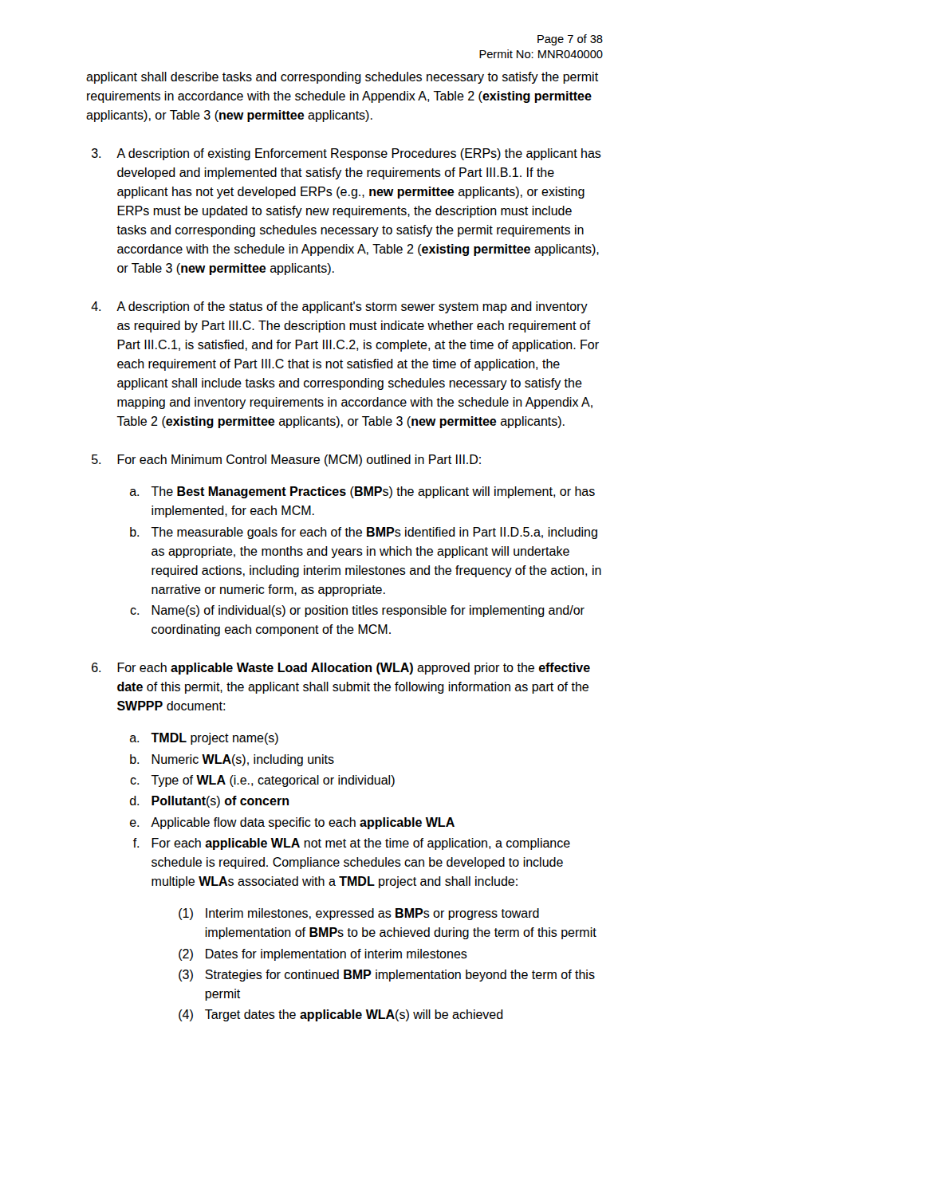Page 7 of 38
Permit No: MNR040000
applicant shall describe tasks and corresponding schedules necessary to satisfy the permit requirements in accordance with the schedule in Appendix A, Table 2 (existing permittee applicants), or Table 3 (new permittee applicants).
A description of existing Enforcement Response Procedures (ERPs) the applicant has developed and implemented that satisfy the requirements of Part III.B.1. If the applicant has not yet developed ERPs (e.g., new permittee applicants), or existing ERPs must be updated to satisfy new requirements, the description must include tasks and corresponding schedules necessary to satisfy the permit requirements in accordance with the schedule in Appendix A, Table 2 (existing permittee applicants), or Table 3 (new permittee applicants).
A description of the status of the applicant's storm sewer system map and inventory as required by Part III.C. The description must indicate whether each requirement of Part III.C.1, is satisfied, and for Part III.C.2, is complete, at the time of application. For each requirement of Part III.C that is not satisfied at the time of application, the applicant shall include tasks and corresponding schedules necessary to satisfy the mapping and inventory requirements in accordance with the schedule in Appendix A, Table 2 (existing permittee applicants), or Table 3 (new permittee applicants).
For each Minimum Control Measure (MCM) outlined in Part III.D:
The Best Management Practices (BMPs) the applicant will implement, or has implemented, for each MCM.
The measurable goals for each of the BMPs identified in Part II.D.5.a, including as appropriate, the months and years in which the applicant will undertake required actions, including interim milestones and the frequency of the action, in narrative or numeric form, as appropriate.
Name(s) of individual(s) or position titles responsible for implementing and/or coordinating each component of the MCM.
For each applicable Waste Load Allocation (WLA) approved prior to the effective date of this permit, the applicant shall submit the following information as part of the SWPPP document:
TMDL project name(s)
Numeric WLA(s), including units
Type of WLA (i.e., categorical or individual)
Pollutant(s) of concern
Applicable flow data specific to each applicable WLA
For each applicable WLA not met at the time of application, a compliance schedule is required. Compliance schedules can be developed to include multiple WLAs associated with a TMDL project and shall include:
Interim milestones, expressed as BMPs or progress toward implementation of BMPs to be achieved during the term of this permit
Dates for implementation of interim milestones
Strategies for continued BMP implementation beyond the term of this permit
Target dates the applicable WLA(s) will be achieved